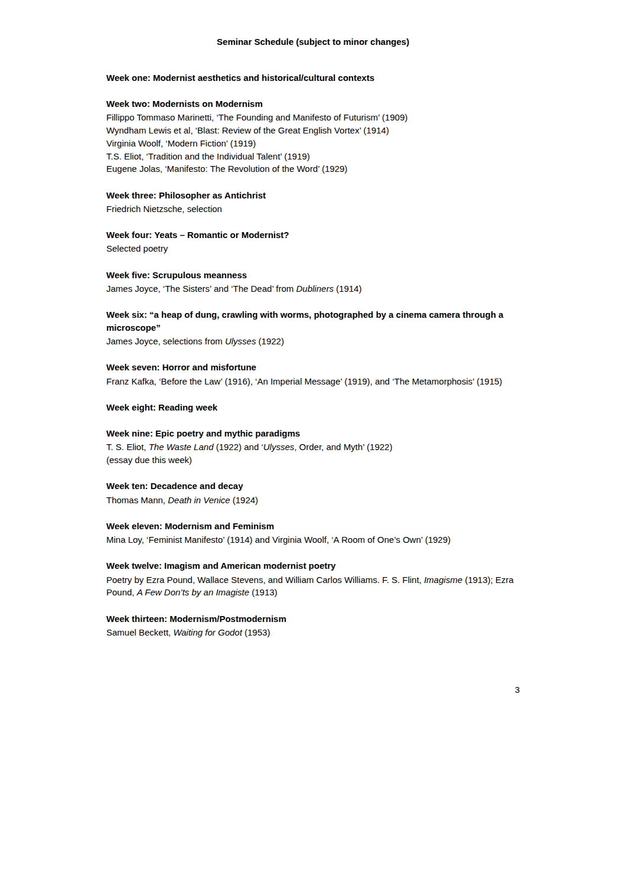Seminar Schedule (subject to minor changes)
Week one: Modernist aesthetics and historical/cultural contexts
Week two: Modernists on Modernism
Fillippo Tommaso Marinetti, ‘The Founding and Manifesto of Futurism’ (1909)
Wyndham Lewis et al, ‘Blast: Review of the Great English Vortex’ (1914)
Virginia Woolf, ‘Modern Fiction’ (1919)
T.S. Eliot, ‘Tradition and the Individual Talent’ (1919)
Eugene Jolas, ‘Manifesto: The Revolution of the Word’ (1929)
Week three: Philosopher as Antichrist
Friedrich Nietzsche, selection
Week four: Yeats – Romantic or Modernist?
Selected poetry
Week five: Scrupulous meanness
James Joyce, ‘The Sisters’ and ‘The Dead’ from Dubliners (1914)
Week six: “a heap of dung, crawling with worms, photographed by a cinema camera through a microscope”
James Joyce, selections from Ulysses (1922)
Week seven: Horror and misfortune
Franz Kafka, ‘Before the Law’ (1916), ‘An Imperial Message’ (1919), and ‘The Metamorphosis’ (1915)
Week eight: Reading week
Week nine: Epic poetry and mythic paradigms
T. S. Eliot, The Waste Land (1922) and ‘Ulysses, Order, and Myth’ (1922)
(essay due this week)
Week ten: Decadence and decay
Thomas Mann, Death in Venice (1924)
Week eleven: Modernism and Feminism
Mina Loy, ‘Feminist Manifesto’ (1914) and Virginia Woolf, ‘A Room of One’s Own’ (1929)
Week twelve: Imagism and American modernist poetry
Poetry by Ezra Pound, Wallace Stevens, and William Carlos Williams. F. S. Flint, Imagisme (1913); Ezra Pound, A Few Don’ts by an Imagiste (1913)
Week thirteen: Modernism/Postmodernism
Samuel Beckett, Waiting for Godot (1953)
3